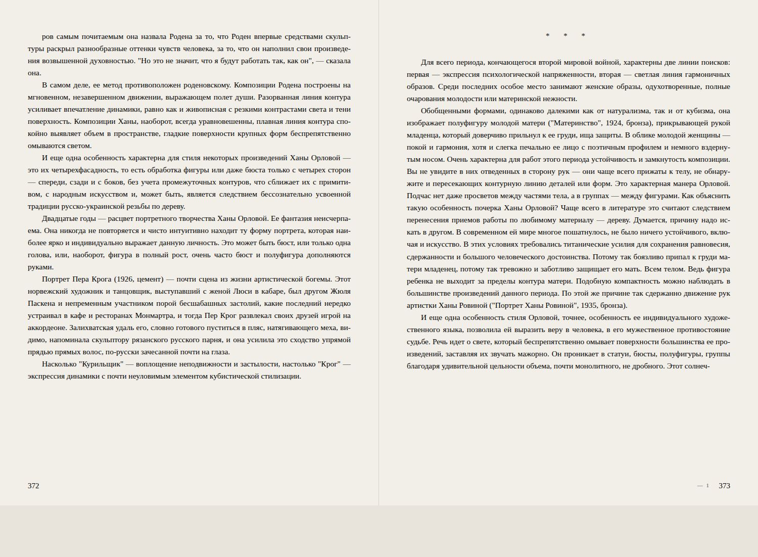ров самым почитаемым она назвала Родена за то, что Роден впервые средствами скульптуры раскрыл разнообразные оттенки чувств человека, за то, что он наполнил свои произведения возвышенной духовностью. "Но это не значит, что я будут работать так, как он", — сказала она.
В самом деле, ее метод противоположен роденовскому. Композиции Родена построены на мгновенном, незавершенном движении, выражающем полет души. Разорванная линия контура усиливает впечатление динамики, равно как и живописная с резкими контрастами света и тени поверхность. Композиции Ханы, наоборот, всегда уравновешенны, плавная линия контура спокойно выявляет объем в пространстве, гладкие поверхности крупных форм беспрепятственно омываются светом.
И еще одна особенность характерна для стиля некоторых произведений Ханы Орловой — это их четырехфасадность, то есть обработка фигуры или даже бюста только с четырех сторон — спереди, сзади и с боков, без учета промежуточных контуров, что сближает их с примитивом, с народным искусством и, может быть, является следствием бессознательно усвоенной традиции русско-украинской резьбы по дереву.
Двадцатые годы — расцвет портретного творчества Ханы Орловой. Ее фантазия неисчерпаема. Она никогда не повторяется и чисто интуитивно находит ту форму портрета, которая наиболее ярко и индивидуально выражает данную личность. Это может быть бюст, или только одна голова, или, наоборот, фигура в полный рост, очень часто бюст и полуфигура дополняются руками.
Портрет Пера Крога (1926, цемент) — почти сцена из жизни артистической богемы. Этот норвежский художник и танцовщик, выступавший с женой Люси в кабаре, был другом Жюля Паскена и непременным участником порой бесшабашных застолий, какие последний нередко устраивал в кафе и ресторанах Монмартра, и тогда Пер Крог развлекал своих друзей игрой на аккордеоне. Залихватская удаль его, словно готового пуститься в пляс, натягивающего меха, видимо, напоминала скульптору рязанского русского парня, и она усилила это сходство упрямой прядью прямых волос, по-русски зачесанной почти на глаза.
Насколько "Курильщик" — воплощение неподвижности и застылости, настолько "Крог" — экспрессия динамики с почти неуловимым элементом кубистической стилизации.
372
* * *
Для всего периода, кончающегося второй мировой войной, характерны две линии поисков: первая — экспрессия психологической напряженности, вторая — светлая линия гармоничных образов. Среди последних особое место занимают женские образы, одухотворенные, полные очарования молодости или материнской нежности.
Обобщенными формами, одинаково далекими как от натурализма, так и от кубизма, она изображает полуфигуру молодой матери ("Материнство", 1924, бронза), прикрывающей рукой младенца, который доверчиво прильнул к ее груди, ища защиты. В облике молодой женщины — покой и гармония, хотя и слегка печально ее лицо с поэтичным профилем и немного вздернутым носом. Очень характерна для работ этого периода устойчивость и замкнутость композиции. Вы не увидите в них отведенных в сторону рук — они чаще всего прижаты к телу, не обнаружите и пересекающих контурную линию деталей или форм. Это характерная манера Орловой. Подчас нет даже просветов между частями тела, а в группах — между фигурами. Как объяснить такую особенность почерка Ханы Орловой? Чаще всего в литературе это считают следствием перенесения приемов работы по любимому материалу — дереву. Думается, причину надо искать в другом. В современном ей мире многое пошатнулось, не было ничего устойчивого, включая и искусство. В этих условиях требовались титанические усилия для сохранения равновесия, сдержанности и большого человеческого достоинства. Потому так боязливо припал к груди матери младенец, потому так тревожно и заботливо защищает его мать. Всем телом. Ведь фигура ребенка не выходит за пределы контура матери. Подобную компактность можно наблюдать в большинстве произведений данного периода. По этой же причине так сдержанно движение рук артистки Ханы Ровиной ("Портрет Ханы Ровиной", 1935, бронза).
И еще одна особенность стиля Орловой, точнее, особенность ее индивидуального художественного языка, позволила ей выразить веру в человека, в его мужественное противостояние судьбе. Речь идет о свете, который беспрепятственно омывает поверхности большинства ее произведений, заставляя их звучать мажорно. Он проникает в статуи, бюсты, полуфигуры, группы благодаря удивительной цельности объема, почти монолитного, не дробного. Этот солнеч-
373
— 1